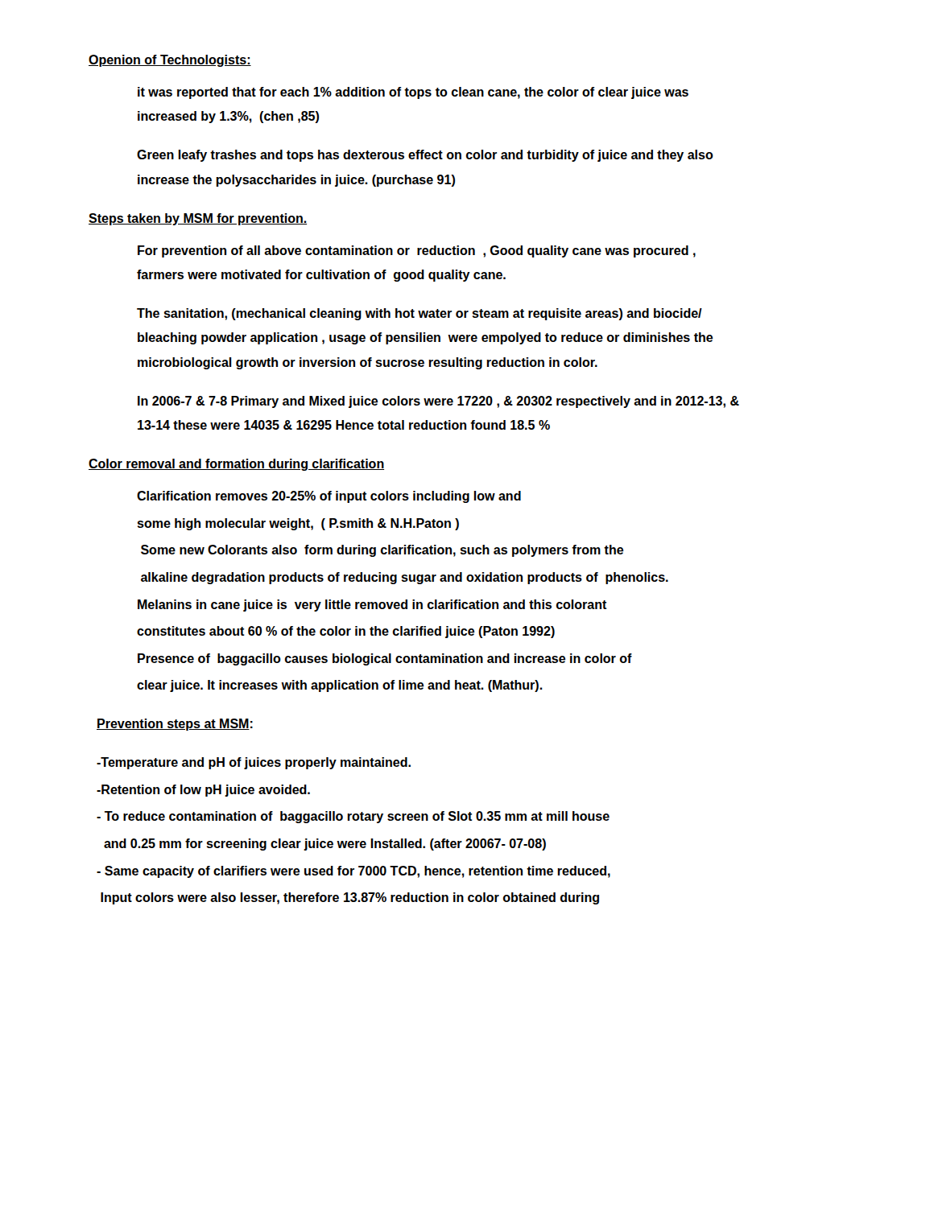Openion of Technologists:
it was reported that for each 1% addition of tops to clean cane, the color of clear juice was increased by 1.3%, (chen ,85)
Green leafy trashes and tops has dexterous effect on color and turbidity of juice and they also increase the polysaccharides in juice. (purchase 91)
Steps taken by MSM for prevention.
For prevention of all above contamination or reduction , Good quality cane was procured , farmers were motivated for cultivation of good quality cane.
The sanitation, (mechanical cleaning with hot water or steam at requisite areas) and biocide/ bleaching powder application , usage of pensilien were empolyed to reduce or diminishes the microbiological growth or inversion of sucrose resulting reduction in color.
In 2006-7 & 7-8 Primary and Mixed juice colors were 17220 , & 20302 respectively and in 2012-13, & 13-14 these were 14035 & 16295 Hence total reduction found 18.5 %
Color removal and formation during clarification
Clarification removes 20-25% of input colors including low and
some high molecular weight, ( P.smith & N.H.Paton )
Some new Colorants also form during clarification, such as polymers from the
alkaline degradation products of reducing sugar and oxidation products of phenolics.
Melanins in cane juice is very little removed in clarification and this colorant
constitutes about 60 % of the color in the clarified juice (Paton 1992)
Presence of baggacillo causes biological contamination and increase in color of
clear juice. It increases with application of lime and heat. (Mathur).
Prevention steps at MSM:
-Temperature and pH of juices properly maintained.
-Retention of low pH juice avoided.
- To reduce contamination of baggacillo rotary screen of Slot 0.35 mm at mill house
and 0.25 mm for screening clear juice were Installed. (after 20067- 07-08)
- Same capacity of clarifiers were used for 7000 TCD, hence, retention time reduced,
Input colors were also lesser, therefore 13.87% reduction in color obtained during